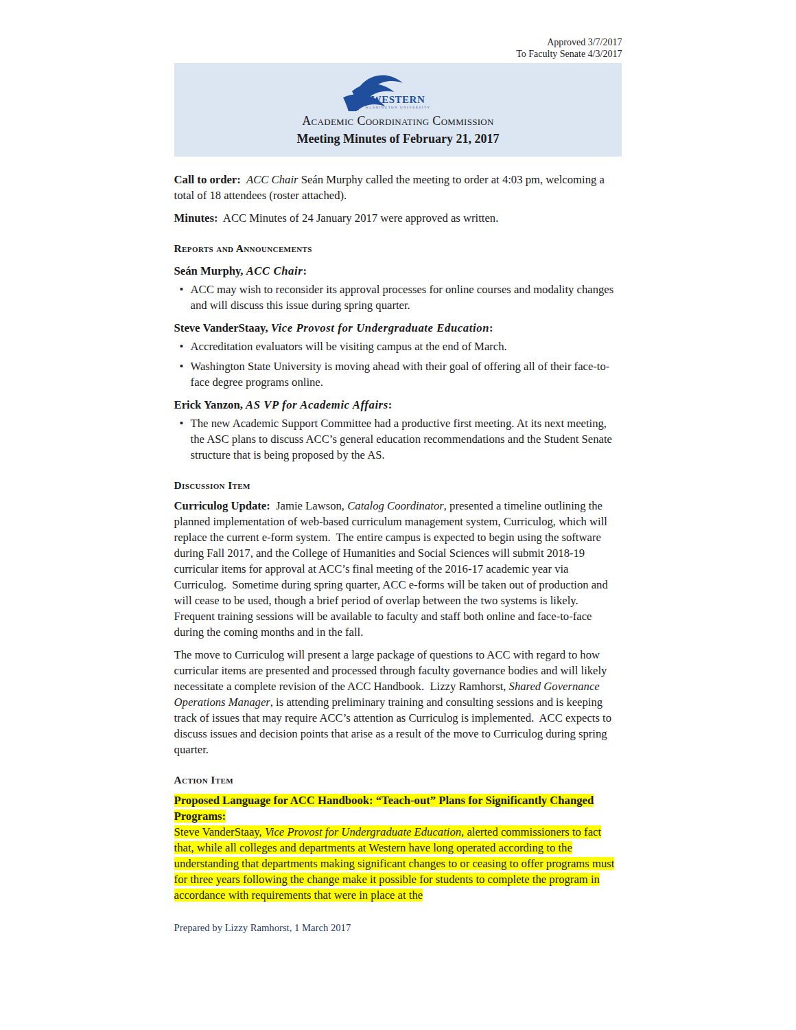Approved 3/7/2017
To Faculty Senate 4/3/2017
WESTERN WASHINGTON UNIVERSITY
Academic Coordinating Commission
Meeting Minutes of February 21, 2017
Call to order: ACC Chair Seán Murphy called the meeting to order at 4:03 pm, welcoming a total of 18 attendees (roster attached).
Minutes: ACC Minutes of 24 January 2017 were approved as written.
Reports and Announcements
Seán Murphy, ACC Chair:
ACC may wish to reconsider its approval processes for online courses and modality changes and will discuss this issue during spring quarter.
Steve VanderStaay, Vice Provost for Undergraduate Education:
Accreditation evaluators will be visiting campus at the end of March.
Washington State University is moving ahead with their goal of offering all of their face-to-face degree programs online.
Erick Yanzon, AS VP for Academic Affairs:
The new Academic Support Committee had a productive first meeting. At its next meeting, the ASC plans to discuss ACC’s general education recommendations and the Student Senate structure that is being proposed by the AS.
Discussion Item
Curriculog Update: Jamie Lawson, Catalog Coordinator, presented a timeline outlining the planned implementation of web-based curriculum management system, Curriculog, which will replace the current e-form system. The entire campus is expected to begin using the software during Fall 2017, and the College of Humanities and Social Sciences will submit 2018-19 curricular items for approval at ACC’s final meeting of the 2016-17 academic year via Curriculog. Sometime during spring quarter, ACC e-forms will be taken out of production and will cease to be used, though a brief period of overlap between the two systems is likely. Frequent training sessions will be available to faculty and staff both online and face-to-face during the coming months and in the fall.
The move to Curriculog will present a large package of questions to ACC with regard to how curricular items are presented and processed through faculty governance bodies and will likely necessitate a complete revision of the ACC Handbook. Lizzy Ramhorst, Shared Governance Operations Manager, is attending preliminary training and consulting sessions and is keeping track of issues that may require ACC’s attention as Curriculog is implemented. ACC expects to discuss issues and decision points that arise as a result of the move to Curriculog during spring quarter.
Action Item
Proposed Language for ACC Handbook: “Teach-out” Plans for Significantly Changed Programs:
Steve VanderStaay, Vice Provost for Undergraduate Education, alerted commissioners to fact that, while all colleges and departments at Western have long operated according to the understanding that departments making significant changes to or ceasing to offer programs must for three years following the change make it possible for students to complete the program in accordance with requirements that were in place at the
Prepared by Lizzy Ramhorst, 1 March 2017